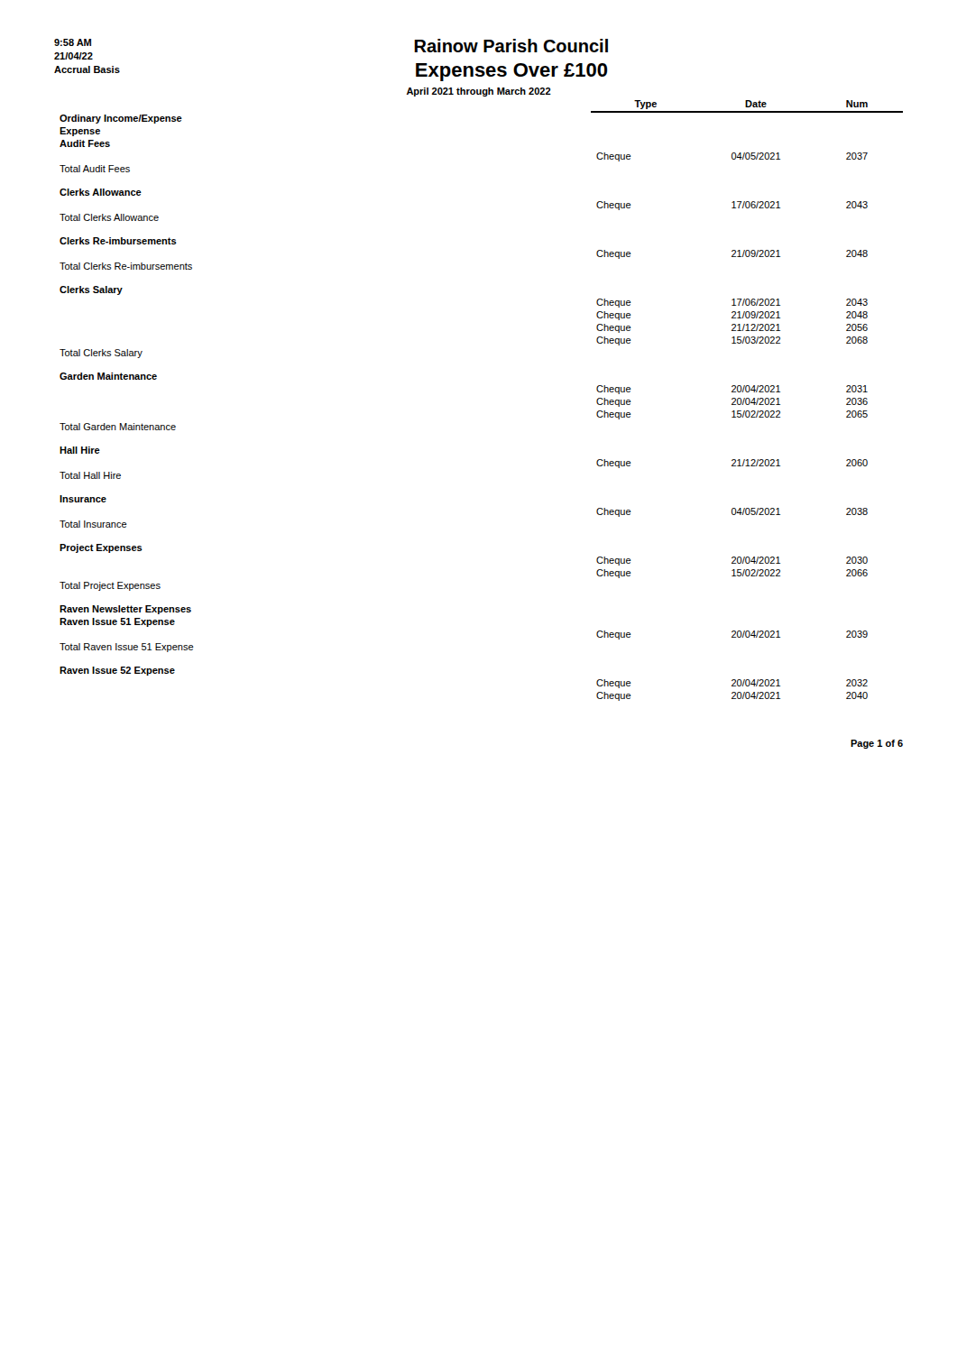9:58 AM
21/04/22
Accrual Basis
Rainow Parish Council
Expenses Over £100
April 2021 through March 2022
| | Type | Date | Num |
| --- | --- | --- | --- |
| Ordinary Income/Expense | | | |
| Expense | | | |
| Audit Fees | | | |
| | Cheque | 04/05/2021 | 2037 |
| Total Audit Fees | | | |
| Clerks Allowance | | | |
| | Cheque | 17/06/2021 | 2043 |
| Total Clerks Allowance | | | |
| Clerks Re-imbursements | | | |
| | Cheque | 21/09/2021 | 2048 |
| Total Clerks Re-imbursements | | | |
| Clerks Salary | | | |
| | Cheque | 17/06/2021 | 2043 |
| | Cheque | 21/09/2021 | 2048 |
| | Cheque | 21/12/2021 | 2056 |
| | Cheque | 15/03/2022 | 2068 |
| Total Clerks Salary | | | |
| Garden Maintenance | | | |
| | Cheque | 20/04/2021 | 2031 |
| | Cheque | 20/04/2021 | 2036 |
| | Cheque | 15/02/2022 | 2065 |
| Total Garden Maintenance | | | |
| Hall Hire | | | |
| | Cheque | 21/12/2021 | 2060 |
| Total Hall Hire | | | |
| Insurance | | | |
| | Cheque | 04/05/2021 | 2038 |
| Total Insurance | | | |
| Project Expenses | | | |
| | Cheque | 20/04/2021 | 2030 |
| | Cheque | 15/02/2022 | 2066 |
| Total Project Expenses | | | |
| Raven Newsletter Expenses | | | |
| Raven Issue 51 Expense | | | |
| | Cheque | 20/04/2021 | 2039 |
| Total Raven Issue 51 Expense | | | |
| Raven Issue 52 Expense | | | |
| | Cheque | 20/04/2021 | 2032 |
| | Cheque | 20/04/2021 | 2040 |
Page 1 of 6